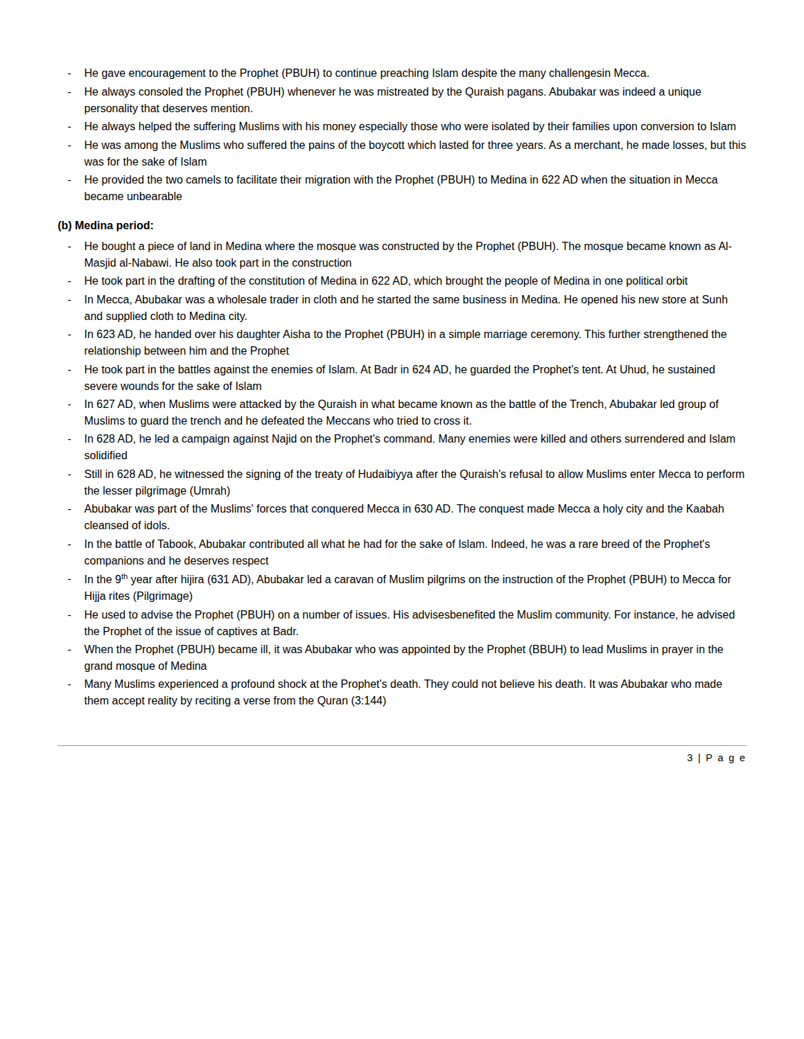He gave encouragement to the Prophet (PBUH) to continue preaching Islam despite the many challengesin Mecca.
He always consoled the Prophet (PBUH) whenever he was mistreated by the Quraish pagans. Abubakar was indeed a unique personality that deserves mention.
He always helped the suffering Muslims with his money especially those who were isolated by their families upon conversion to Islam
He was among the Muslims who suffered the pains of the boycott which lasted for three years. As a merchant, he made losses, but this was for the sake of Islam
He provided the two camels to facilitate their migration with the Prophet (PBUH) to Medina in 622 AD when the situation in Mecca became unbearable
(b) Medina period:
He bought a piece of land in Medina where the mosque was constructed by the Prophet (PBUH). The mosque became known as Al-Masjid al-Nabawi. He also took part in the construction
He took part in the drafting of the constitution of Medina in 622 AD, which brought the people of Medina in one political orbit
In Mecca, Abubakar was a wholesale trader in cloth and he started the same business in Medina. He opened his new store at Sunh and supplied cloth to Medina city.
In 623 AD, he handed over his daughter Aisha to the Prophet (PBUH) in a simple marriage ceremony. This further strengthened the relationship between him and the Prophet
He took part in the battles against the enemies of Islam. At Badr in 624 AD, he guarded the Prophet's tent. At Uhud, he sustained severe wounds for the sake of Islam
In 627 AD, when Muslims were attacked by the Quraish in what became known as the battle of the Trench, Abubakar led group of Muslims to guard the trench and he defeated the Meccans who tried to cross it.
In 628 AD, he led a campaign against Najid on the Prophet's command. Many enemies were killed and others surrendered and Islam solidified
Still in 628 AD, he witnessed the signing of the treaty of Hudaibiyya after the Quraish's refusal to allow Muslims enter Mecca to perform the lesser pilgrimage (Umrah)
Abubakar was part of the Muslims' forces that conquered Mecca in 630 AD. The conquest made Mecca a holy city and the Kaabah cleansed of idols.
In the battle of Tabook, Abubakar contributed all what he had for the sake of Islam. Indeed, he was a rare breed of the Prophet's companions and he deserves respect
In the 9th year after hijira (631 AD), Abubakar led a caravan of Muslim pilgrims on the instruction of the Prophet (PBUH) to Mecca for Hijja rites (Pilgrimage)
He used to advise the Prophet (PBUH) on a number of issues. His advisesbenefited the Muslim community. For instance, he advised the Prophet of the issue of captives at Badr.
When the Prophet (PBUH) became ill, it was Abubakar who was appointed by the Prophet (BBUH) to lead Muslims in prayer in the grand mosque of Medina
Many Muslims experienced a profound shock at the Prophet's death. They could not believe his death. It was Abubakar who made them accept reality by reciting a verse from the Quran (3:144)
3 | P a g e